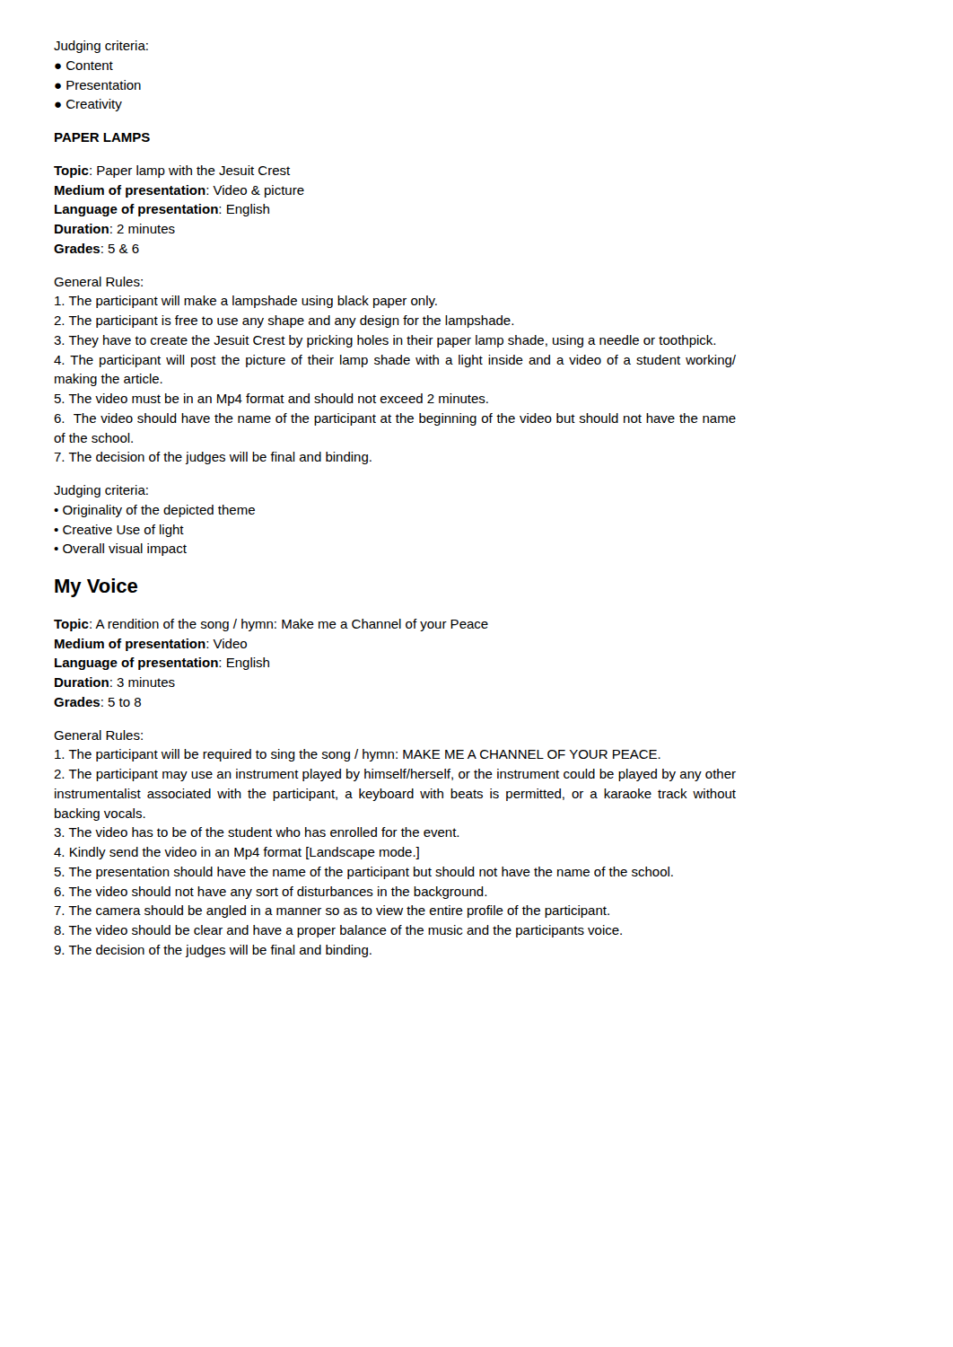Judging criteria:
Content
Presentation
Creativity
PAPER LAMPS
Topic: Paper lamp with the Jesuit Crest
Medium of presentation: Video & picture
Language of presentation: English
Duration: 2 minutes
Grades: 5 & 6
General Rules:
1. The participant will make a lampshade using black paper only.
2. The participant is free to use any shape and any design for the lampshade.
3. They have to create the Jesuit Crest by pricking holes in their paper lamp shade, using a needle or toothpick.
4. The participant will post the picture of their lamp shade with a light inside and a video of a student working/ making the article.
5. The video must be in an Mp4 format and should not exceed 2 minutes.
6. The video should have the name of the participant at the beginning of the video but should not have the name of the school.
7. The decision of the judges will be final and binding.
Judging criteria:
• Originality of the depicted theme
• Creative Use of light
• Overall visual impact
My Voice
Topic: A rendition of the song / hymn: Make me a Channel of your Peace
Medium of presentation: Video
Language of presentation: English
Duration: 3 minutes
Grades: 5 to 8
General Rules:
1. The participant will be required to sing the song / hymn: MAKE ME A CHANNEL OF YOUR PEACE.
2. The participant may use an instrument played by himself/herself, or the instrument could be played by any other instrumentalist associated with the participant, a keyboard with beats is permitted, or a karaoke track without backing vocals.
3. The video has to be of the student who has enrolled for the event.
4. Kindly send the video in an Mp4 format [Landscape mode.]
5. The presentation should have the name of the participant but should not have the name of the school.
6. The video should not have any sort of disturbances in the background.
7. The camera should be angled in a manner so as to view the entire profile of the participant.
8. The video should be clear and have a proper balance of the music and the participants voice.
9. The decision of the judges will be final and binding.